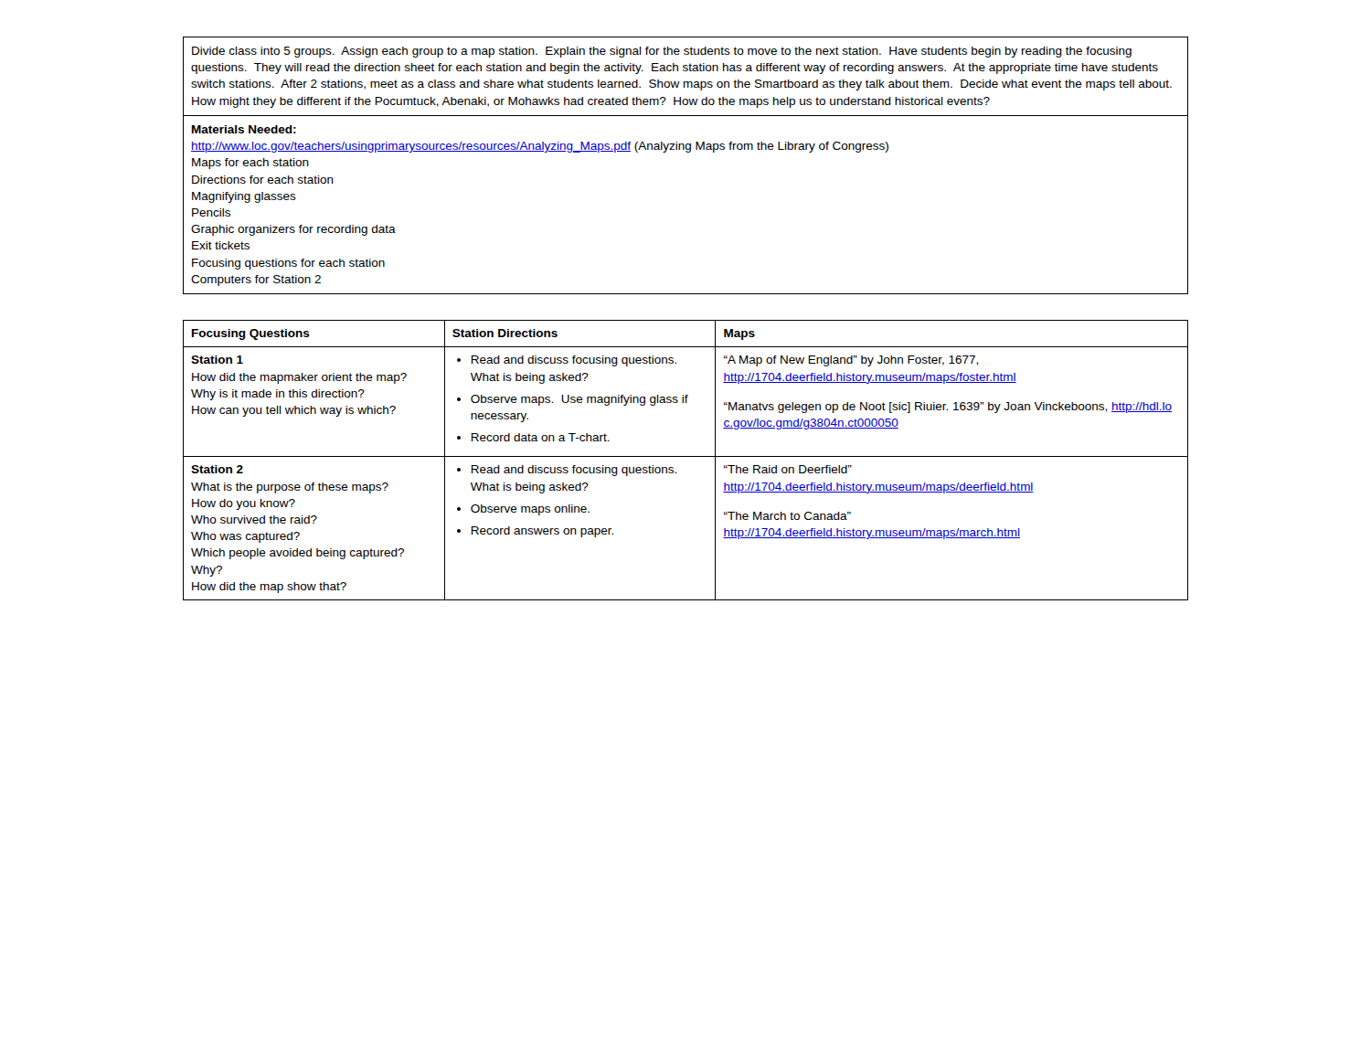| Divide class into 5 groups. Assign each group to a map station. Explain the signal for the students to move to the next station. Have students begin by reading the focusing questions. They will read the direction sheet for each station and begin the activity. Each station has a different way of recording answers. At the appropriate time have students switch stations. After 2 stations, meet as a class and share what students learned. Show maps on the Smartboard as they talk about them. Decide what event the maps tell about. How might they be different if the Pocumtuck, Abenaki, or Mohawks had created them? How do the maps help us to understand historical events? |
| Materials Needed: http://www.loc.gov/teachers/usingprimarysources/resources/Analyzing_Maps.pdf (Analyzing Maps from the Library of Congress) Maps for each station Directions for each station Magnifying glasses Pencils Graphic organizers for recording data Exit tickets Focusing questions for each station Computers for Station 2 |
| Focusing Questions | Station Directions | Maps |
| --- | --- | --- |
| Station 1 How did the mapmaker orient the map? Why is it made in this direction? How can you tell which way is which? | Read and discuss focusing questions. What is being asked? Observe maps. Use magnifying glass if necessary. Record data on a T-chart. | “A Map of New England” by John Foster, 1677, http://1704.deerfield.history.museum/maps/foster.html “Manatvs gelegen op de Noot [sic] Riuier. 1639” by Joan Vinckeboons, http://hdl.loc.gov/loc.gmd/g3804n.ct000050 |
| Station 2 What is the purpose of these maps? How do you know? Who survived the raid? Who was captured? Which people avoided being captured? Why? How did the map show that? | Read and discuss focusing questions. What is being asked? Observe maps online. Record answers on paper. | “The Raid on Deerfield” http://1704.deerfield.history.museum/maps/deerfield.html “The March to Canada” http://1704.deerfield.history.museum/maps/march.html |